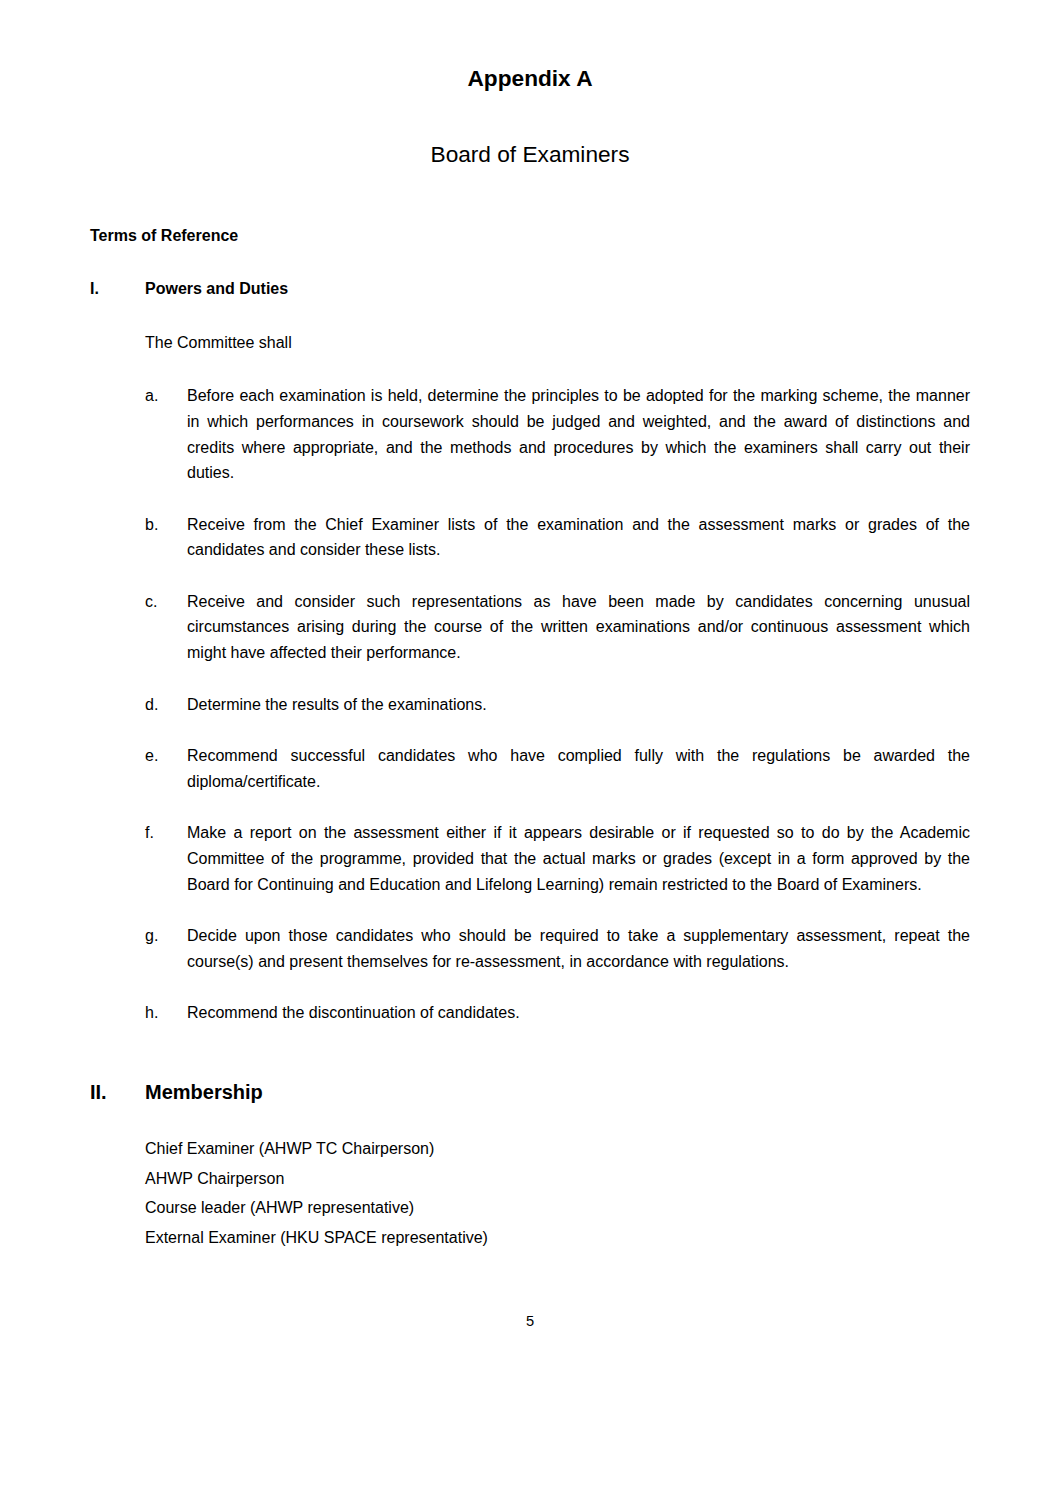Appendix A
Board of Examiners
Terms of Reference
I. Powers and Duties
The Committee shall
a. Before each examination is held, determine the principles to be adopted for the marking scheme, the manner in which performances in coursework should be judged and weighted, and the award of distinctions and credits where appropriate, and the methods and procedures by which the examiners shall carry out their duties.
b. Receive from the Chief Examiner lists of the examination and the assessment marks or grades of the candidates and consider these lists.
c. Receive and consider such representations as have been made by candidates concerning unusual circumstances arising during the course of the written examinations and/or continuous assessment which might have affected their performance.
d. Determine the results of the examinations.
e. Recommend successful candidates who have complied fully with the regulations be awarded the diploma/certificate.
f. Make a report on the assessment either if it appears desirable or if requested so to do by the Academic Committee of the programme, provided that the actual marks or grades (except in a form approved by the Board for Continuing and Education and Lifelong Learning) remain restricted to the Board of Examiners.
g. Decide upon those candidates who should be required to take a supplementary assessment, repeat the course(s) and present themselves for re-assessment, in accordance with regulations.
h. Recommend the discontinuation of candidates.
II. Membership
Chief Examiner (AHWP TC Chairperson)
AHWP Chairperson
Course leader (AHWP representative)
External Examiner (HKU SPACE representative)
5